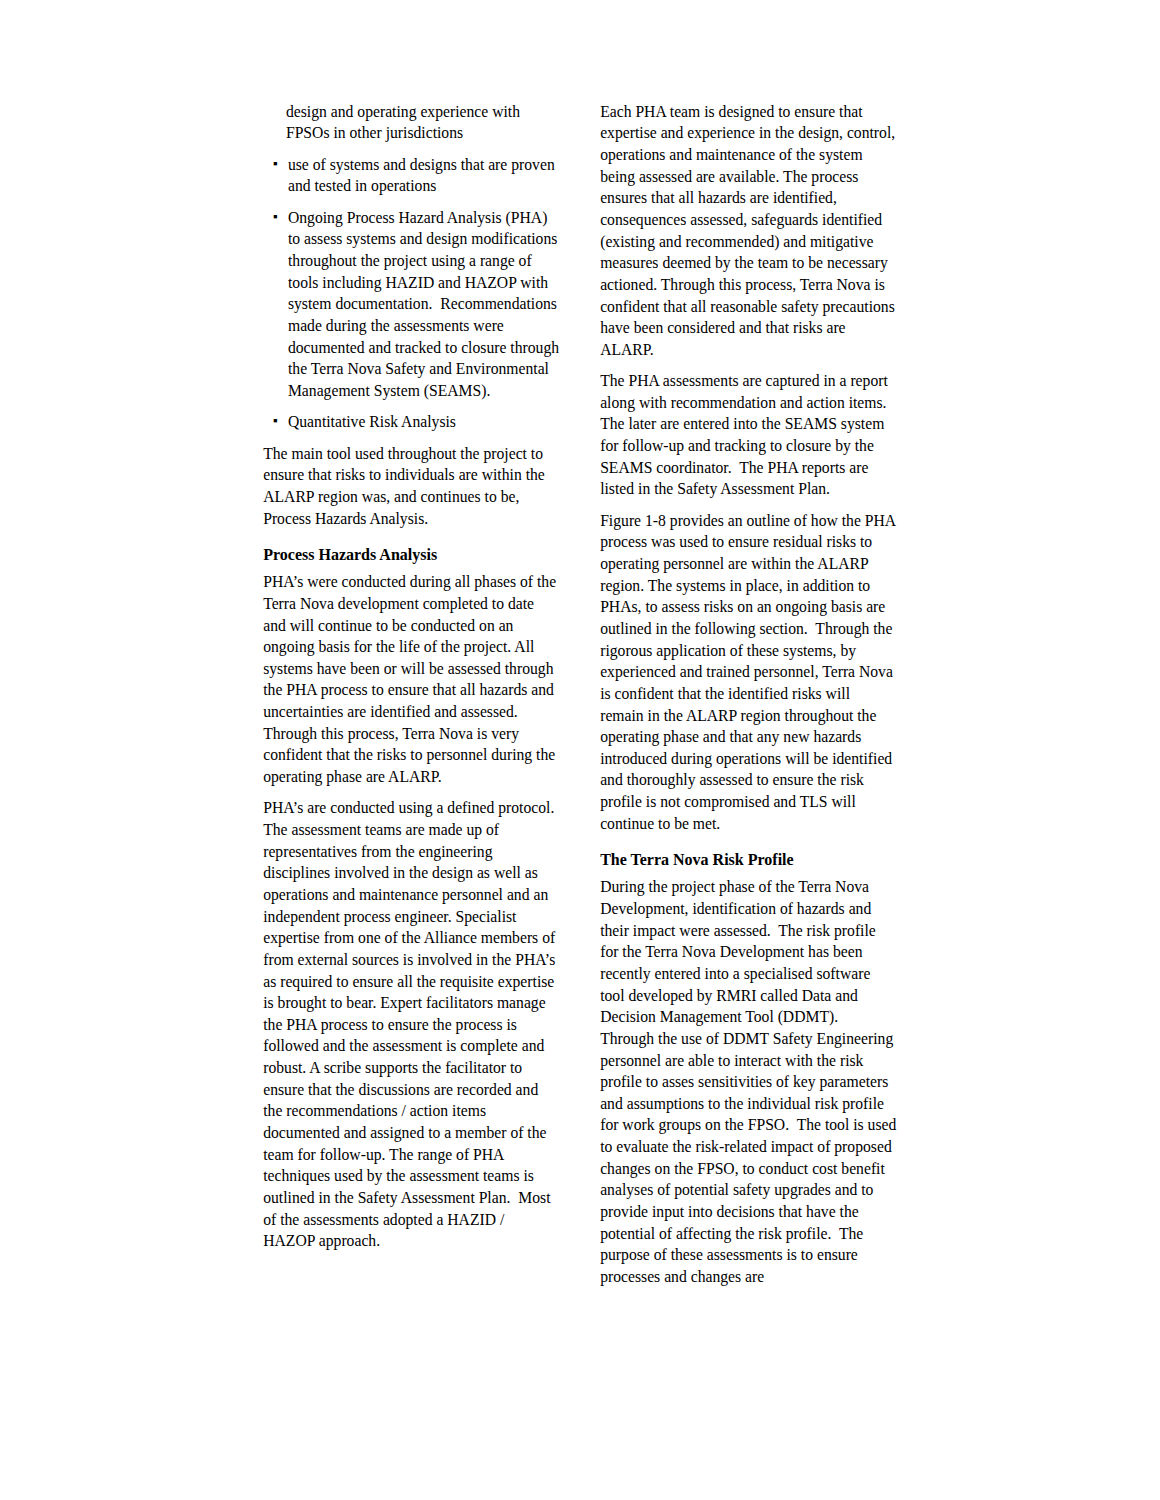design and operating experience with FPSOs in other jurisdictions
use of systems and designs that are proven and tested in operations
Ongoing Process Hazard Analysis (PHA) to assess systems and design modifications throughout the project using a range of tools including HAZID and HAZOP with system documentation. Recommendations made during the assessments were documented and tracked to closure through the Terra Nova Safety and Environmental Management System (SEAMS).
Quantitative Risk Analysis
The main tool used throughout the project to ensure that risks to individuals are within the ALARP region was, and continues to be, Process Hazards Analysis.
Process Hazards Analysis
PHA’s were conducted during all phases of the Terra Nova development completed to date and will continue to be conducted on an ongoing basis for the life of the project. All systems have been or will be assessed through the PHA process to ensure that all hazards and uncertainties are identified and assessed. Through this process, Terra Nova is very confident that the risks to personnel during the operating phase are ALARP.
PHA’s are conducted using a defined protocol. The assessment teams are made up of representatives from the engineering disciplines involved in the design as well as operations and maintenance personnel and an independent process engineer. Specialist expertise from one of the Alliance members of from external sources is involved in the PHA’s as required to ensure all the requisite expertise is brought to bear. Expert facilitators manage the PHA process to ensure the process is followed and the assessment is complete and robust. A scribe supports the facilitator to ensure that the discussions are recorded and the recommendations / action items documented and assigned to a member of the team for follow-up. The range of PHA techniques used by the assessment teams is outlined in the Safety Assessment Plan. Most of the assessments adopted a HAZID / HAZOP approach.
Each PHA team is designed to ensure that expertise and experience in the design, control, operations and maintenance of the system being assessed are available. The process ensures that all hazards are identified, consequences assessed, safeguards identified (existing and recommended) and mitigative measures deemed by the team to be necessary actioned. Through this process, Terra Nova is confident that all reasonable safety precautions have been considered and that risks are ALARP.
The PHA assessments are captured in a report along with recommendation and action items. The later are entered into the SEAMS system for follow-up and tracking to closure by the SEAMS coordinator. The PHA reports are listed in the Safety Assessment Plan.
Figure 1-8 provides an outline of how the PHA process was used to ensure residual risks to operating personnel are within the ALARP region. The systems in place, in addition to PHAs, to assess risks on an ongoing basis are outlined in the following section. Through the rigorous application of these systems, by experienced and trained personnel, Terra Nova is confident that the identified risks will remain in the ALARP region throughout the operating phase and that any new hazards introduced during operations will be identified and thoroughly assessed to ensure the risk profile is not compromised and TLS will continue to be met.
The Terra Nova Risk Profile
During the project phase of the Terra Nova Development, identification of hazards and their impact were assessed. The risk profile for the Terra Nova Development has been recently entered into a specialised software tool developed by RMRI called Data and Decision Management Tool (DDMT). Through the use of DDMT Safety Engineering personnel are able to interact with the risk profile to asses sensitivities of key parameters and assumptions to the individual risk profile for work groups on the FPSO. The tool is used to evaluate the risk-related impact of proposed changes on the FPSO, to conduct cost benefit analyses of potential safety upgrades and to provide input into decisions that have the potential of affecting the risk profile. The purpose of these assessments is to ensure processes and changes are